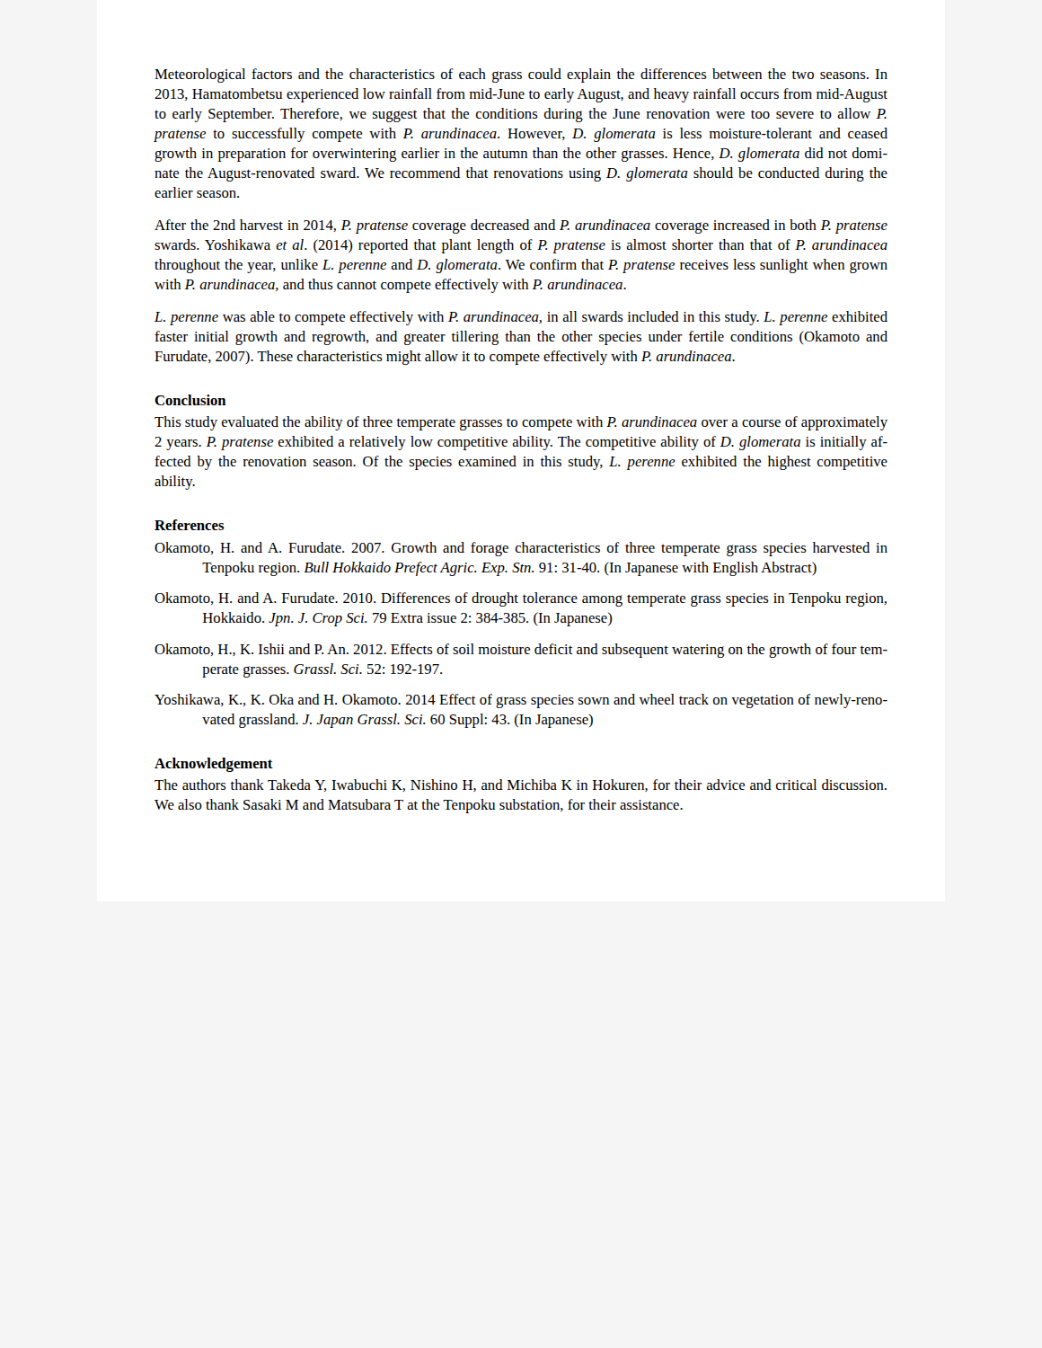Meteorological factors and the characteristics of each grass could explain the differences between the two seasons. In 2013, Hamatombetsu experienced low rainfall from mid-June to early August, and heavy rainfall occurs from mid-August to early September. Therefore, we suggest that the conditions during the June renovation were too severe to allow P. pratense to successfully compete with P. arundinacea. However, D. glomerata is less moisture-tolerant and ceased growth in preparation for overwintering earlier in the autumn than the other grasses. Hence, D. glomerata did not dominate the August-renovated sward. We recommend that renovations using D. glomerata should be conducted during the earlier season.
After the 2nd harvest in 2014, P. pratense coverage decreased and P. arundinacea coverage increased in both P. pratense swards. Yoshikawa et al. (2014) reported that plant length of P. pratense is almost shorter than that of P. arundinacea throughout the year, unlike L. perenne and D. glomerata. We confirm that P. pratense receives less sunlight when grown with P. arundinacea, and thus cannot compete effectively with P. arundinacea.
L. perenne was able to compete effectively with P. arundinacea, in all swards included in this study. L. perenne exhibited faster initial growth and regrowth, and greater tillering than the other species under fertile conditions (Okamoto and Furudate, 2007). These characteristics might allow it to compete effectively with P. arundinacea.
Conclusion
This study evaluated the ability of three temperate grasses to compete with P. arundinacea over a course of approximately 2 years. P. pratense exhibited a relatively low competitive ability. The competitive ability of D. glomerata is initially affected by the renovation season. Of the species examined in this study, L. perenne exhibited the highest competitive ability.
References
Okamoto, H. and A. Furudate. 2007. Growth and forage characteristics of three temperate grass species harvested in Tenpoku region. Bull Hokkaido Prefect Agric. Exp. Stn. 91: 31-40. (In Japanese with English Abstract)
Okamoto, H. and A. Furudate. 2010. Differences of drought tolerance among temperate grass species in Tenpoku region, Hokkaido. Jpn. J. Crop Sci. 79 Extra issue 2: 384-385. (In Japanese)
Okamoto, H., K. Ishii and P. An. 2012. Effects of soil moisture deficit and subsequent watering on the growth of four temperate grasses. Grassl. Sci. 52: 192-197.
Yoshikawa, K., K. Oka and H. Okamoto. 2014 Effect of grass species sown and wheel track on vegetation of newly-renovated grassland. J. Japan Grassl. Sci. 60 Suppl: 43. (In Japanese)
Acknowledgement
The authors thank Takeda Y, Iwabuchi K, Nishino H, and Michiba K in Hokuren, for their advice and critical discussion. We also thank Sasaki M and Matsubara T at the Tenpoku substation, for their assistance.